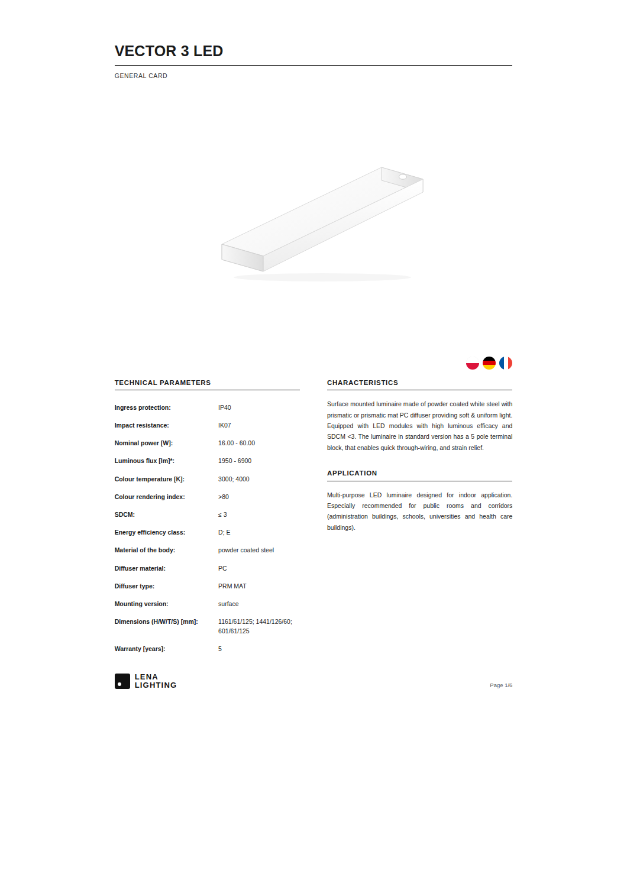Vector 3 LED
General card
Technical parameters
| Ingress protection: | IP40 |
| Impact resistance: | IK07 |
| Nominal power [W]: | 16.00 - 60.00 |
| Luminous flux [lm]*: | 1950 - 6900 |
| Colour temperature [K]: | 3000; 4000 |
| Colour rendering index: | >80 |
| SDCM: | ≤ 3 |
| Energy efficiency class: | D; E |
| Material of the body: | powder coated steel |
| Diffuser material: | PC |
| Diffuser type: | PRM MAT |
| Mounting version: | surface |
| Dimensions (H/W/T/S) [mm]: | 1161/61/125; 1441/126/60; 601/61/125 |
| Warranty [years]: | 5 |
Characteristics
Surface mounted luminaire made of powder coated white steel with prismatic or prismatic mat PC diffuser providing soft & uniform light. Equipped with LED modules with high luminous efficacy and SDCM <3. The luminaire in standard version has a 5 pole terminal block, that enables quick through-wiring, and strain relief.
Application
Multi-purpose LED luminaire designed for indoor application. Especially recommended for public rooms and corridors (administration buildings, schools, universities and health care buildings).
Lena Lighting
Page 1/6